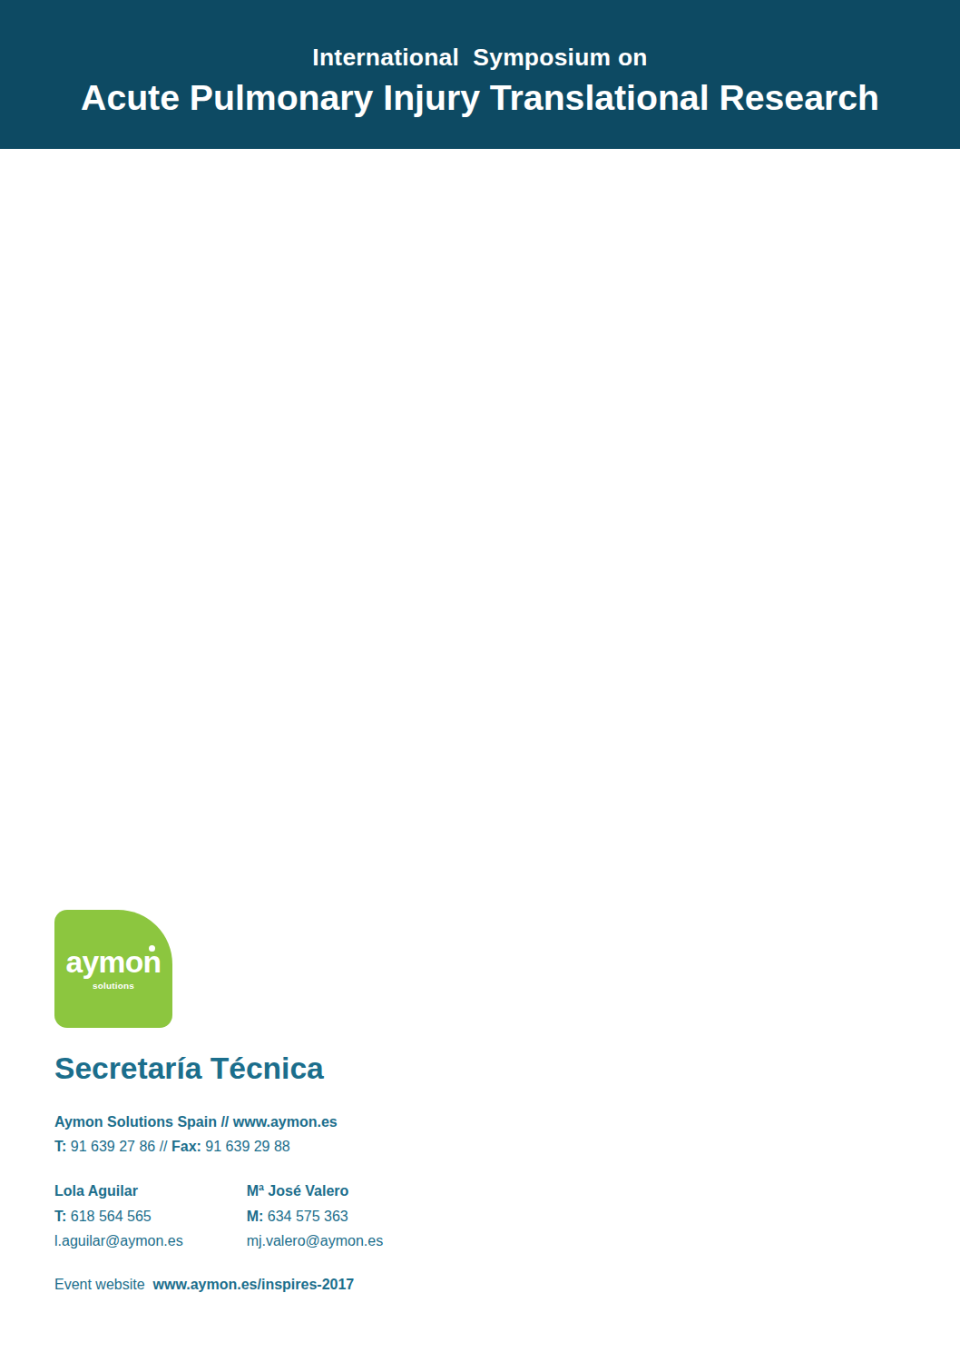International Symposium on
Acute Pulmonary Injury Translational Research
aymon solutions
Secretaría Técnica
Aymon Solutions Spain // www.aymon.es
T: 91 639 27 86 // Fax: 91 639 29 88
Lola Aguilar
T: 618 564 565
l.aguilar@aymon.es
Mª José Valero
M: 634 575 363
mj.valero@aymon.es
Event website www.aymon.es/inspires-2017